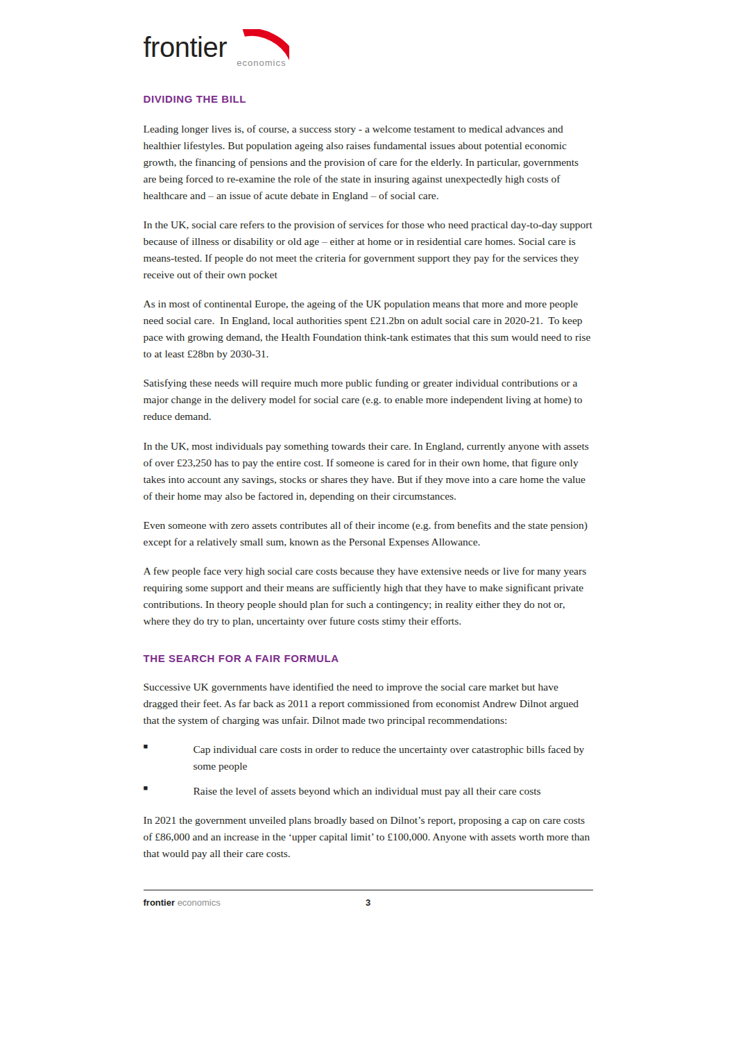frontier
economics
Dividing the bill
Leading longer lives is, of course, a success story - a welcome testament to medical advances and healthier lifestyles. But population ageing also raises fundamental issues about potential economic growth, the financing of pensions and the provision of care for the elderly. In particular, governments are being forced to re-examine the role of the state in insuring against unexpectedly high costs of healthcare and – an issue of acute debate in England – of social care.
In the UK, social care refers to the provision of services for those who need practical day-to-day support because of illness or disability or old age – either at home or in residential care homes. Social care is means-tested. If people do not meet the criteria for government support they pay for the services they receive out of their own pocket
As in most of continental Europe, the ageing of the UK population means that more and more people need social care. In England, local authorities spent £21.2bn on adult social care in 2020-21. To keep pace with growing demand, the Health Foundation think-tank estimates that this sum would need to rise to at least £28bn by 2030-31.
Satisfying these needs will require much more public funding or greater individual contributions or a major change in the delivery model for social care (e.g. to enable more independent living at home) to reduce demand.
In the UK, most individuals pay something towards their care. In England, currently anyone with assets of over £23,250 has to pay the entire cost. If someone is cared for in their own home, that figure only takes into account any savings, stocks or shares they have. But if they move into a care home the value of their home may also be factored in, depending on their circumstances.
Even someone with zero assets contributes all of their income (e.g. from benefits and the state pension) except for a relatively small sum, known as the Personal Expenses Allowance.
A few people face very high social care costs because they have extensive needs or live for many years requiring some support and their means are sufficiently high that they have to make significant private contributions. In theory people should plan for such a contingency; in reality either they do not or, where they do try to plan, uncertainty over future costs stimy their efforts.
The search for a fair formula
Successive UK governments have identified the need to improve the social care market but have dragged their feet. As far back as 2011 a report commissioned from economist Andrew Dilnot argued that the system of charging was unfair. Dilnot made two principal recommendations:
Cap individual care costs in order to reduce the uncertainty over catastrophic bills faced by some people
Raise the level of assets beyond which an individual must pay all their care costs
In 2021 the government unveiled plans broadly based on Dilnot’s report, proposing a cap on care costs of £86,000 and an increase in the ‘upper capital limit’ to £100,000. Anyone with assets worth more than that would pay all their care costs.
frontier economics 3